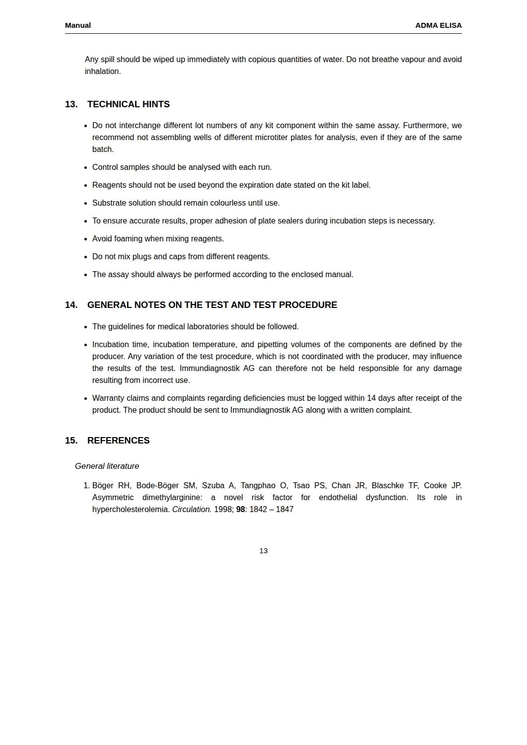Manual ADMA ELISA
Any spill should be wiped up immediately with copious quantities of water. Do not breathe vapour and avoid inhalation.
13. TECHNICAL HINTS
Do not interchange different lot numbers of any kit component within the same assay. Furthermore, we recommend not assembling wells of different microtiter plates for analysis, even if they are of the same batch.
Control samples should be analysed with each run.
Reagents should not be used beyond the expiration date stated on the kit label.
Substrate solution should remain colourless until use.
To ensure accurate results, proper adhesion of plate sealers during incubation steps is necessary.
Avoid foaming when mixing reagents.
Do not mix plugs and caps from different reagents.
The assay should always be performed according to the enclosed manual.
14. GENERAL NOTES ON THE TEST AND TEST PROCEDURE
The guidelines for medical laboratories should be followed.
Incubation time, incubation temperature, and pipetting volumes of the components are defined by the producer. Any variation of the test procedure, which is not coordinated with the producer, may influence the results of the test. Immundiagnostik AG can therefore not be held responsible for any damage resulting from incorrect use.
Warranty claims and complaints regarding deficiencies must be logged within 14 days after receipt of the product. The product should be sent to Immundiagnostik AG along with a written complaint.
15. REFERENCES
General literature
Böger RH, Bode-Böger SM, Szuba A, Tangphao O, Tsao PS, Chan JR, Blaschke TF, Cooke JP. Asymmetric dimethylarginine: a novel risk factor for endothelial dysfunction. Its role in hypercholesterolemia. Circulation. 1998; 98: 1842 – 1847
13